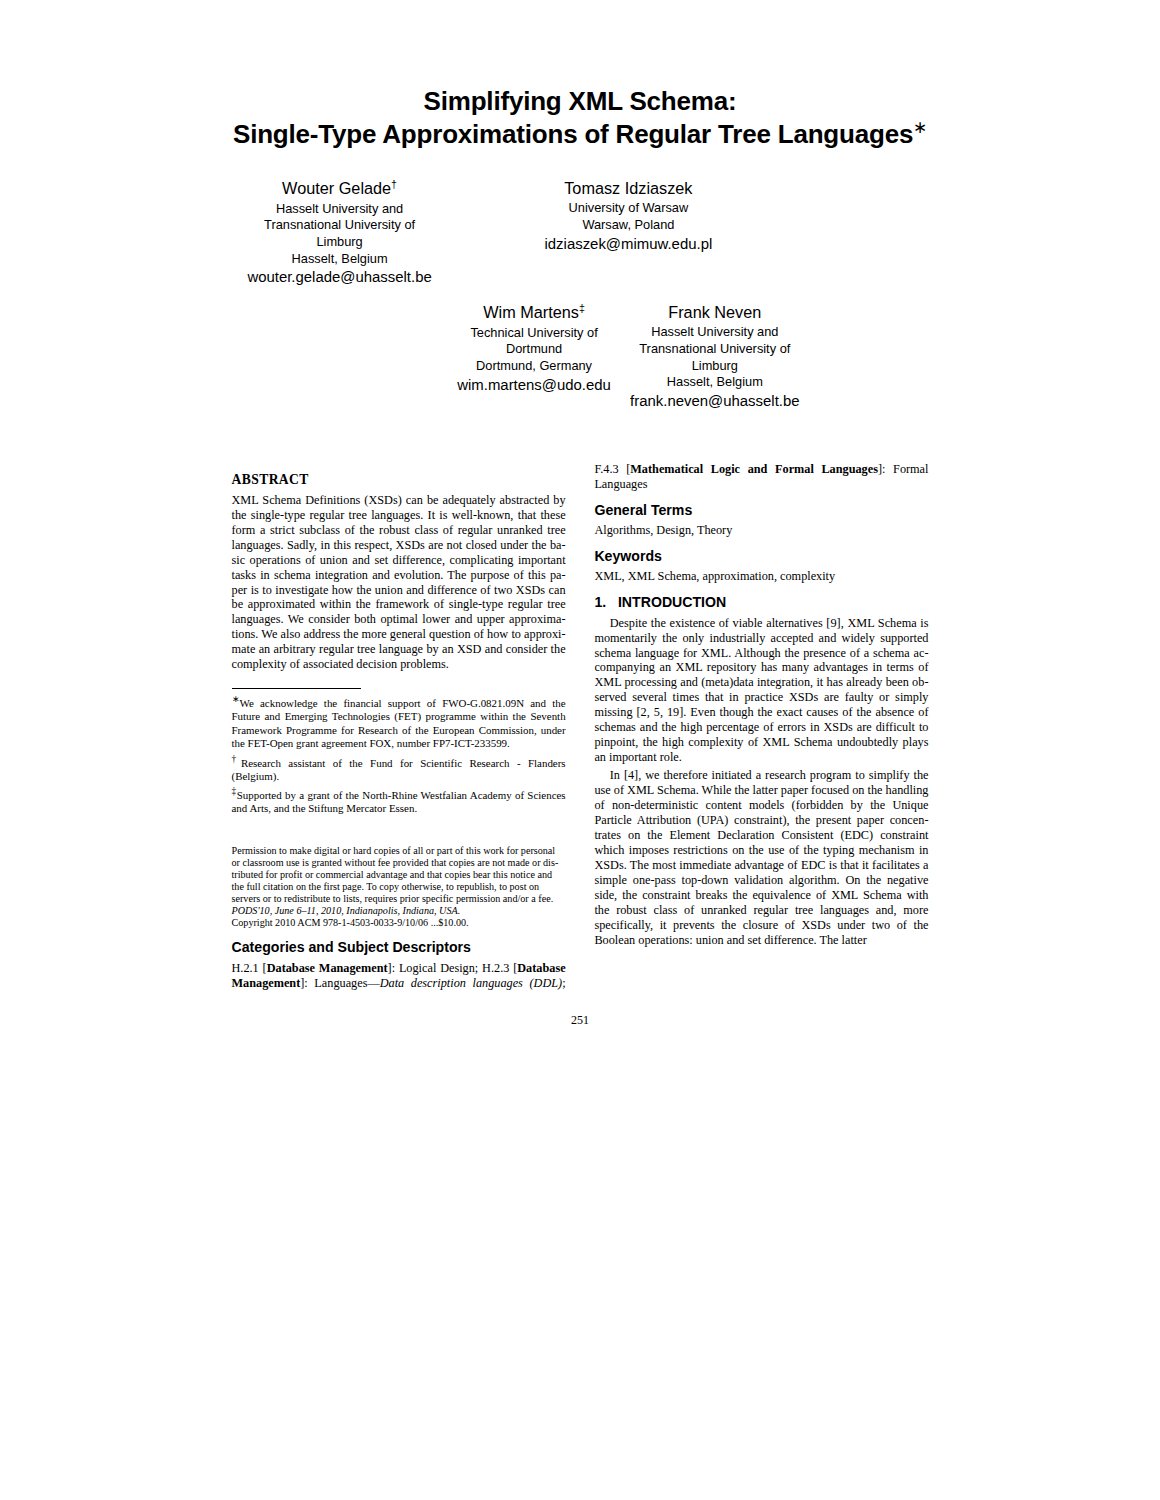Simplifying XML Schema:
Single-Type Approximations of Regular Tree Languages∗
| Wouter Gelade † Hasselt University and Transnational University of Limburg Hasselt, Belgium wouter.gelade@uhasselt.be | Tomasz Idziaszek University of Warsaw Warsaw, Poland idziaszek@mimuw.edu.pl | |
| | / Wim Martens ‡ Technical University of Dortmund Dortmund, Germany wim.martens@udo.edu / Frank Neven Hasselt University and Transnational University of Limburg Hasselt, Belgium frank.neven@uhasselt.be / | |
ABSTRACT
XML Schema Definitions (XSDs) can be adequately abstracted by the single-type regular tree languages. It is well-known, that these form a strict subclass of the robust class of regular unranked tree languages. Sadly, in this respect, XSDs are not closed under the basic operations of union and set difference, complicating important tasks in schema integration and evolution. The purpose of this paper is to investigate how the union and difference of two XSDs can be approximated within the framework of single-type regular tree languages. We consider both optimal lower and upper approximations. We also address the more general question of how to approximate an arbitrary regular tree language by an XSD and consider the complexity of associated decision problems.
∗We acknowledge the financial support of FWO-G.0821.09N and the Future and Emerging Technologies (FET) programme within the Seventh Framework Programme for Research of the European Commission, under the FET-Open grant agreement FOX, number FP7-ICT-233599.
†Research assistant of the Fund for Scientific Research - Flanders (Belgium).
‡Supported by a grant of the North-Rhine Westfalian Academy of Sciences and Arts, and the Stiftung Mercator Essen.
Permission to make digital or hard copies of all or part of this work for personal or classroom use is granted without fee provided that copies are not made or distributed for profit or commercial advantage and that copies bear this notice and the full citation on the first page. To copy otherwise, to republish, to post on servers or to redistribute to lists, requires prior specific permission and/or a fee.
PODS'10, June 6–11, 2010, Indianapolis, Indiana, USA.
Copyright 2010 ACM 978-1-4503-0033-9/10/06 ...$10.00.
Categories and Subject Descriptors
H.2.1 [Database Management]: Logical Design; H.2.3 [Database Management]: Languages—Data description languages (DDL); F.4.3 [Mathematical Logic and Formal Languages]: Formal Languages
General Terms
Algorithms, Design, Theory
Keywords
XML, XML Schema, approximation, complexity
1. INTRODUCTION
Despite the existence of viable alternatives [9], XML Schema is momentarily the only industrially accepted and widely supported schema language for XML. Although the presence of a schema accompanying an XML repository has many advantages in terms of XML processing and (meta)data integration, it has already been observed several times that in practice XSDs are faulty or simply missing [2, 5, 19]. Even though the exact causes of the absence of schemas and the high percentage of errors in XSDs are difficult to pinpoint, the high complexity of XML Schema undoubtedly plays an important role.
In [4], we therefore initiated a research program to simplify the use of XML Schema. While the latter paper focused on the handling of non-deterministic content models (forbidden by the Unique Particle Attribution (UPA) constraint), the present paper concentrates on the Element Declaration Consistent (EDC) constraint which imposes restrictions on the use of the typing mechanism in XSDs. The most immediate advantage of EDC is that it facilitates a simple one-pass top-down validation algorithm. On the negative side, the constraint breaks the equivalence of XML Schema with the robust class of unranked regular tree languages and, more specifically, it prevents the closure of XSDs under two of the Boolean operations: union and set difference. The latter
251